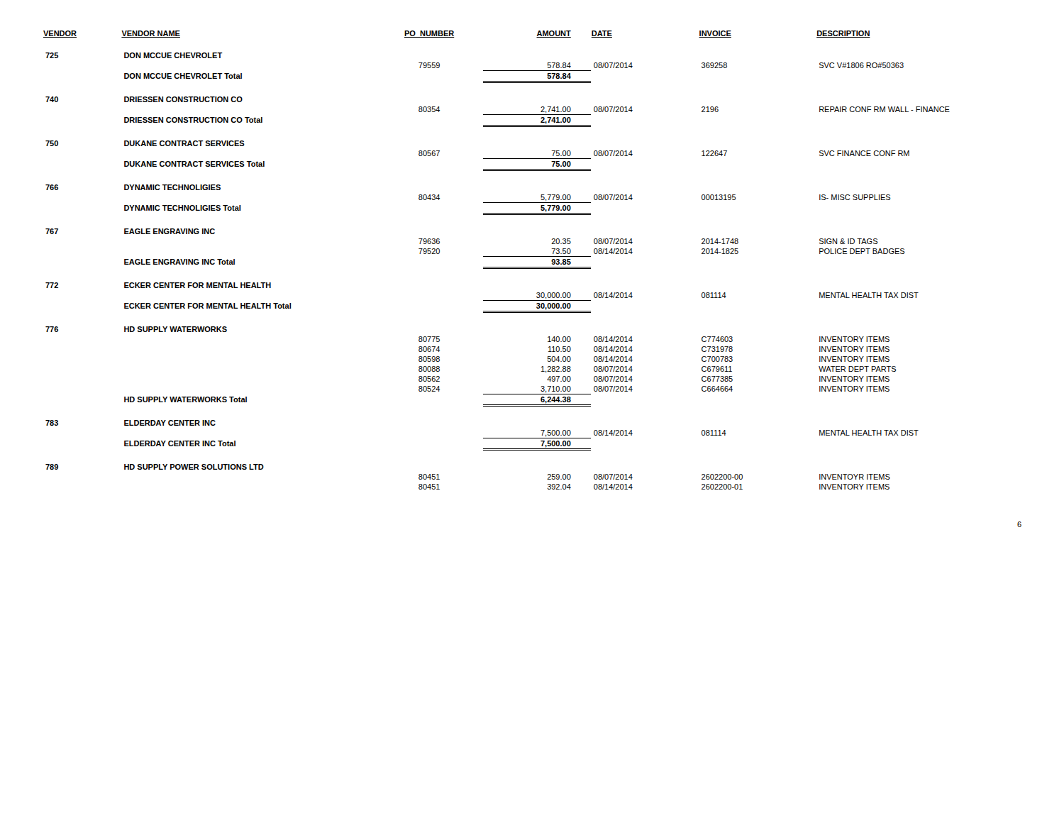| VENDOR | VENDOR NAME | PO_NUMBER | AMOUNT | DATE | INVOICE | DESCRIPTION |
| --- | --- | --- | --- | --- | --- | --- |
| 725 | DON MCCUE CHEVROLET | | | | | |
| | | 79559 | 578.84 | 08/07/2014 | 369258 | SVC V#1806 RO#50363 |
| | DON MCCUE CHEVROLET Total | | 578.84 | | | |
| 740 | DRIESSEN CONSTRUCTION CO | | | | | |
| | | 80354 | 2,741.00 | 08/07/2014 | 2196 | REPAIR CONF RM WALL - FINANCE |
| | DRIESSEN CONSTRUCTION CO Total | | 2,741.00 | | | |
| 750 | DUKANE CONTRACT SERVICES | | | | | |
| | | 80567 | 75.00 | 08/07/2014 | 122647 | SVC FINANCE CONF RM |
| | DUKANE CONTRACT SERVICES Total | | 75.00 | | | |
| 766 | DYNAMIC TECHNOLIGIES | | | | | |
| | | 80434 | 5,779.00 | 08/07/2014 | 00013195 | IS- MISC SUPPLIES |
| | DYNAMIC TECHNOLIGIES Total | | 5,779.00 | | | |
| 767 | EAGLE ENGRAVING INC | | | | | |
| | | 79636 | 20.35 | 08/07/2014 | 2014-1748 | SIGN & ID TAGS |
| | | 79520 | 73.50 | 08/14/2014 | 2014-1825 | POLICE DEPT BADGES |
| | EAGLE ENGRAVING INC Total | | 93.85 | | | |
| 772 | ECKER CENTER FOR MENTAL HEALTH | | | | | |
| | | | 30,000.00 | 08/14/2014 | 081114 | MENTAL HEALTH TAX DIST |
| | ECKER CENTER FOR MENTAL HEALTH Total | | 30,000.00 | | | |
| 776 | HD SUPPLY WATERWORKS | | | | | |
| | | 80775 | 140.00 | 08/14/2014 | C774603 | INVENTORY ITEMS |
| | | 80674 | 110.50 | 08/14/2014 | C731978 | INVENTORY ITEMS |
| | | 80598 | 504.00 | 08/14/2014 | C700783 | INVENTORY ITEMS |
| | | 80088 | 1,282.88 | 08/07/2014 | C679611 | WATER DEPT PARTS |
| | | 80562 | 497.00 | 08/07/2014 | C677385 | INVENTORY ITEMS |
| | | 80524 | 3,710.00 | 08/07/2014 | C664664 | INVENTORY ITEMS |
| | HD SUPPLY WATERWORKS Total | | 6,244.38 | | | |
| 783 | ELDERDAY CENTER INC | | | | | |
| | | | 7,500.00 | 08/14/2014 | 081114 | MENTAL HEALTH TAX DIST |
| | ELDERDAY CENTER INC Total | | 7,500.00 | | | |
| 789 | HD SUPPLY POWER SOLUTIONS LTD | | | | | |
| | | 80451 | 259.00 | 08/07/2014 | 2602200-00 | INVENTOYR ITEMS |
| | | 80451 | 392.04 | 08/14/2014 | 2602200-01 | INVENTORY ITEMS |
6